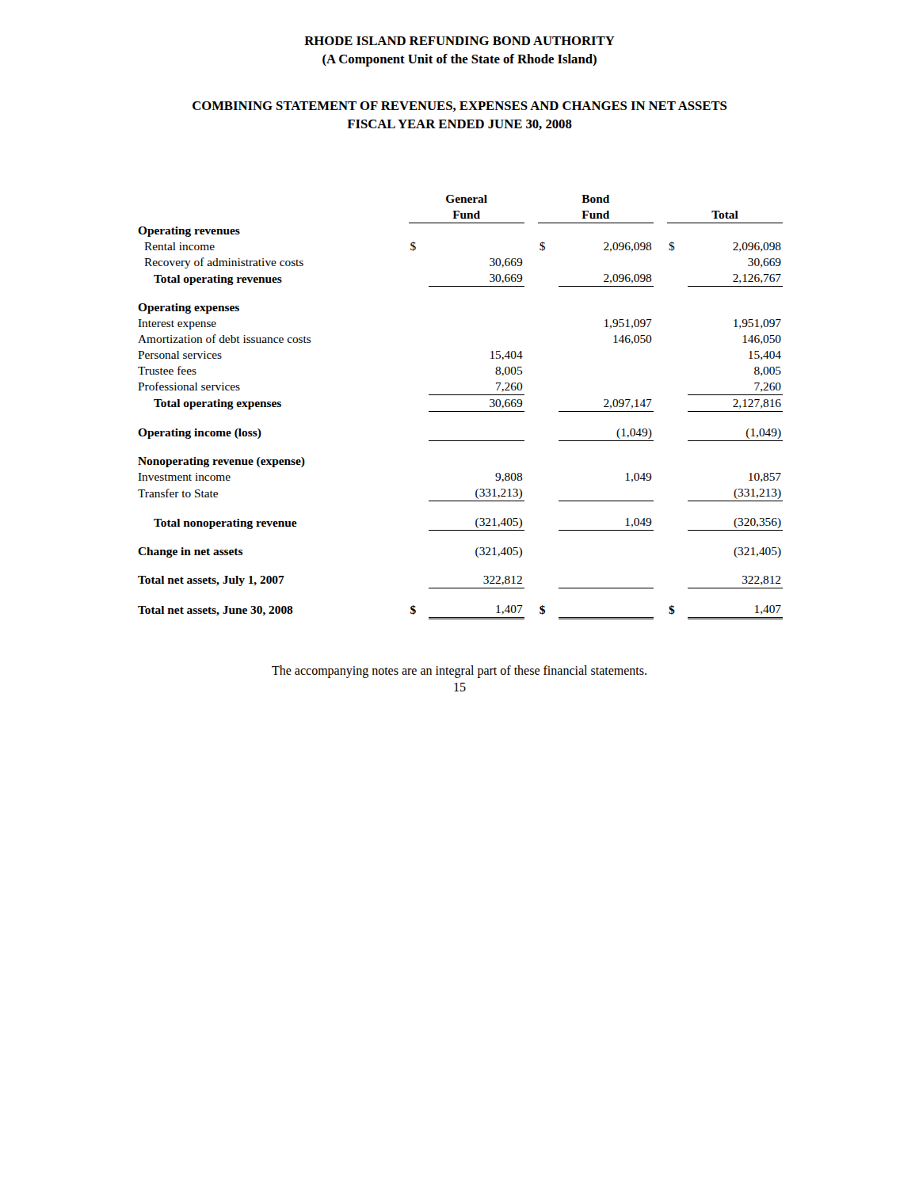RHODE ISLAND REFUNDING BOND AUTHORITY
(A Component Unit of the State of Rhode Island)
COMBINING STATEMENT OF REVENUES, EXPENSES AND CHANGES IN NET ASSETS
FISCAL YEAR ENDED JUNE 30, 2008
| | General | | Bond | | |
| | Fund | | Fund | | Total |
| Operating revenues | | | | | | | | |
| Rental income | $ | | | $ | 2,096,098 | | $ | 2,096,098 |
| Recovery of administrative costs | | 30,669 | | | | | | 30,669 |
| Total operating revenues | | 30,669 | | | 2,096,098 | | | 2,126,767 |
| Operating expenses | | | | | | | | |
| Interest expense | | | | | 1,951,097 | | | 1,951,097 |
| Amortization of debt issuance costs | | | | | 146,050 | | | 146,050 |
| Personal services | | 15,404 | | | | | | 15,404 |
| Trustee fees | | 8,005 | | | | | | 8,005 |
| Professional services | | 7,260 | | | | | | 7,260 |
| Total operating expenses | | 30,669 | | | 2,097,147 | | | 2,127,816 |
| Operating income (loss) | | | | | (1,049) | | | (1,049) |
| Nonoperating revenue (expense) | | | | | | | | |
| Investment income | | 9,808 | | | 1,049 | | | 10,857 |
| Transfer to State | | (331,213) | | | | | | (331,213) |
| Total nonoperating revenue | | (321,405) | | | 1,049 | | | (320,356) |
| Change in net assets | | (321,405) | | | | | | (321,405) |
| Total net assets, July 1, 2007 | | 322,812 | | | | | | 322,812 |
| Total net assets, June 30, 2008 | $ | 1,407 | | $ | | | $ | 1,407 |
The accompanying notes are an integral part of these financial statements.
15